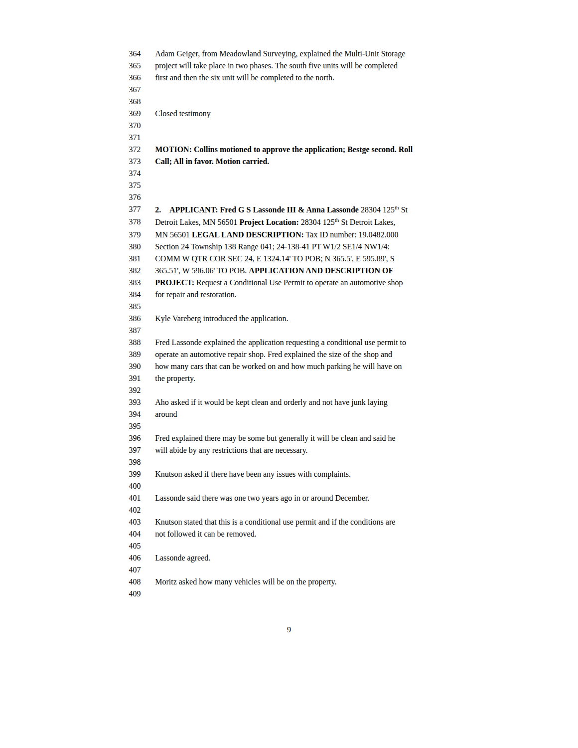| 364 | Adam Geiger, from Meadowland Surveying, explained the Multi-Unit Storage |
| 365 | project will take place in two phases. The south five units will be completed |
| 366 | first and then the six unit will be completed to the north. |
| 367 | |
| 368 | |
| 369 | Closed testimony |
| 370 | |
| 371 | |
| 372 | MOTION: Collins motioned to approve the application; Bestge second. Roll |
| 373 | Call; All in favor. Motion carried. |
| 374 | |
| 375 | |
| 376 | |
| 377 | 2. APPLICANT: Fred G S Lassonde III & Anna Lassonde 28304 125 th St |
| 378 | Detroit Lakes, MN 56501 Project Location: 28304 125 th St Detroit Lakes, |
| 379 | MN 56501 LEGAL LAND DESCRIPTION: Tax ID number: 19.0482.000 |
| 380 | Section 24 Township 138 Range 041; 24-138-41 PT W1/2 SE1/4 NW1/4: |
| 381 | COMM W QTR COR SEC 24, E 1324.14' TO POB; N 365.5', E 595.89', S |
| 382 | 365.51', W 596.06' TO POB. APPLICATION AND DESCRIPTION OF |
| 383 | PROJECT: Request a Conditional Use Permit to operate an automotive shop |
| 384 | for repair and restoration. |
| 385 | |
| 386 | Kyle Vareberg introduced the application. |
| 387 | |
| 388 | Fred Lassonde explained the application requesting a conditional use permit to |
| 389 | operate an automotive repair shop. Fred explained the size of the shop and |
| 390 | how many cars that can be worked on and how much parking he will have on |
| 391 | the property. |
| 392 | |
| 393 | Aho asked if it would be kept clean and orderly and not have junk laying |
| 394 | around |
| 395 | |
| 396 | Fred explained there may be some but generally it will be clean and said he |
| 397 | will abide by any restrictions that are necessary. |
| 398 | |
| 399 | Knutson asked if there have been any issues with complaints. |
| 400 | |
| 401 | Lassonde said there was one two years ago in or around December. |
| 402 | |
| 403 | Knutson stated that this is a conditional use permit and if the conditions are |
| 404 | not followed it can be removed. |
| 405 | |
| 406 | Lassonde agreed. |
| 407 | |
| 408 | Moritz asked how many vehicles will be on the property. |
| 409 | |
9